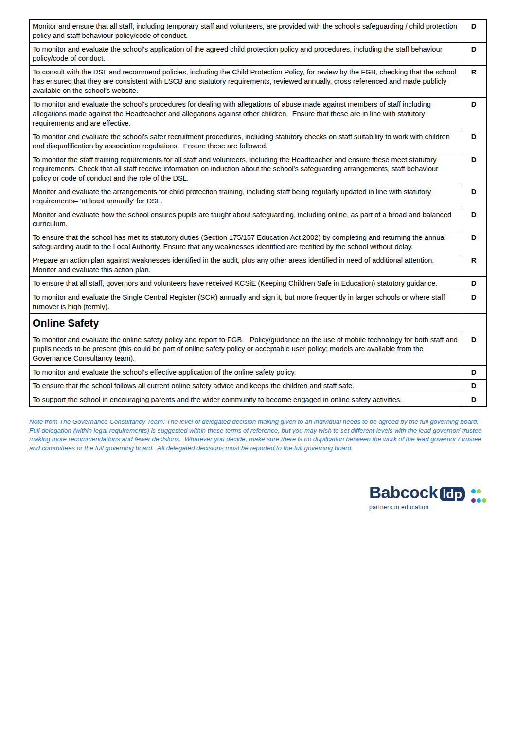| Monitor and ensure that all staff, including temporary staff and volunteers, are provided with the school's safeguarding / child protection policy and staff behaviour policy/code of conduct. | D |
| To monitor and evaluate the school's application of the agreed child protection policy and procedures, including the staff behaviour policy/code of conduct. | D |
| To consult with the DSL and recommend policies, including the Child Protection Policy, for review by the FGB, checking that the school has ensured that they are consistent with LSCB and statutory requirements, reviewed annually, cross referenced and made publicly available on the school's website. | R |
| To monitor and evaluate the school's procedures for dealing with allegations of abuse made against members of staff including allegations made against the Headteacher and allegations against other children. Ensure that these are in line with statutory requirements and are effective. | D |
| To monitor and evaluate the school's safer recruitment procedures, including statutory checks on staff suitability to work with children and disqualification by association regulations. Ensure these are followed. | D |
| To monitor the staff training requirements for all staff and volunteers, including the Headteacher and ensure these meet statutory requirements. Check that all staff receive information on induction about the school's safeguarding arrangements, staff behaviour policy or code of conduct and the role of the DSL. | D |
| Monitor and evaluate the arrangements for child protection training, including staff being regularly updated in line with statutory requirements– 'at least annually' for DSL. | D |
| Monitor and evaluate how the school ensures pupils are taught about safeguarding, including online, as part of a broad and balanced curriculum. | D |
| To ensure that the school has met its statutory duties (Section 175/157 Education Act 2002) by completing and returning the annual safeguarding audit to the Local Authority. Ensure that any weaknesses identified are rectified by the school without delay. | D |
| Prepare an action plan against weaknesses identified in the audit, plus any other areas identified in need of additional attention. Monitor and evaluate this action plan. | R |
| To ensure that all staff, governors and volunteers have received KCSiE (Keeping Children Safe in Education) statutory guidance. | D |
| To monitor and evaluate the Single Central Register (SCR) annually and sign it, but more frequently in larger schools or where staff turnover is high (termly). | D |
| Online Safety | |
| To monitor and evaluate the online safety policy and report to FGB. Policy/guidance on the use of mobile technology for both staff and pupils needs to be present (this could be part of online safety policy or acceptable user policy; models are available from the Governance Consultancy team). | D |
| To monitor and evaluate the school's effective application of the online safety policy. | D |
| To ensure that the school follows all current online safety advice and keeps the children and staff safe. | D |
| To support the school in encouraging parents and the wider community to become engaged in online safety activities. | D |
Note from The Governance Consultancy Team: The level of delegated decision making given to an individual needs to be agreed by the full governing board. Full delegation (within legal requirements) is suggested within these terms of reference, but you may wish to set different levels with the lead governor/ trustee making more recommendations and fewer decisions. Whatever you decide, make sure there is no duplication between the work of the lead governor / trustee and committees or the full governing board. All delegated decisions must be reported to the full governing board.
Babcock ldp
partners in education